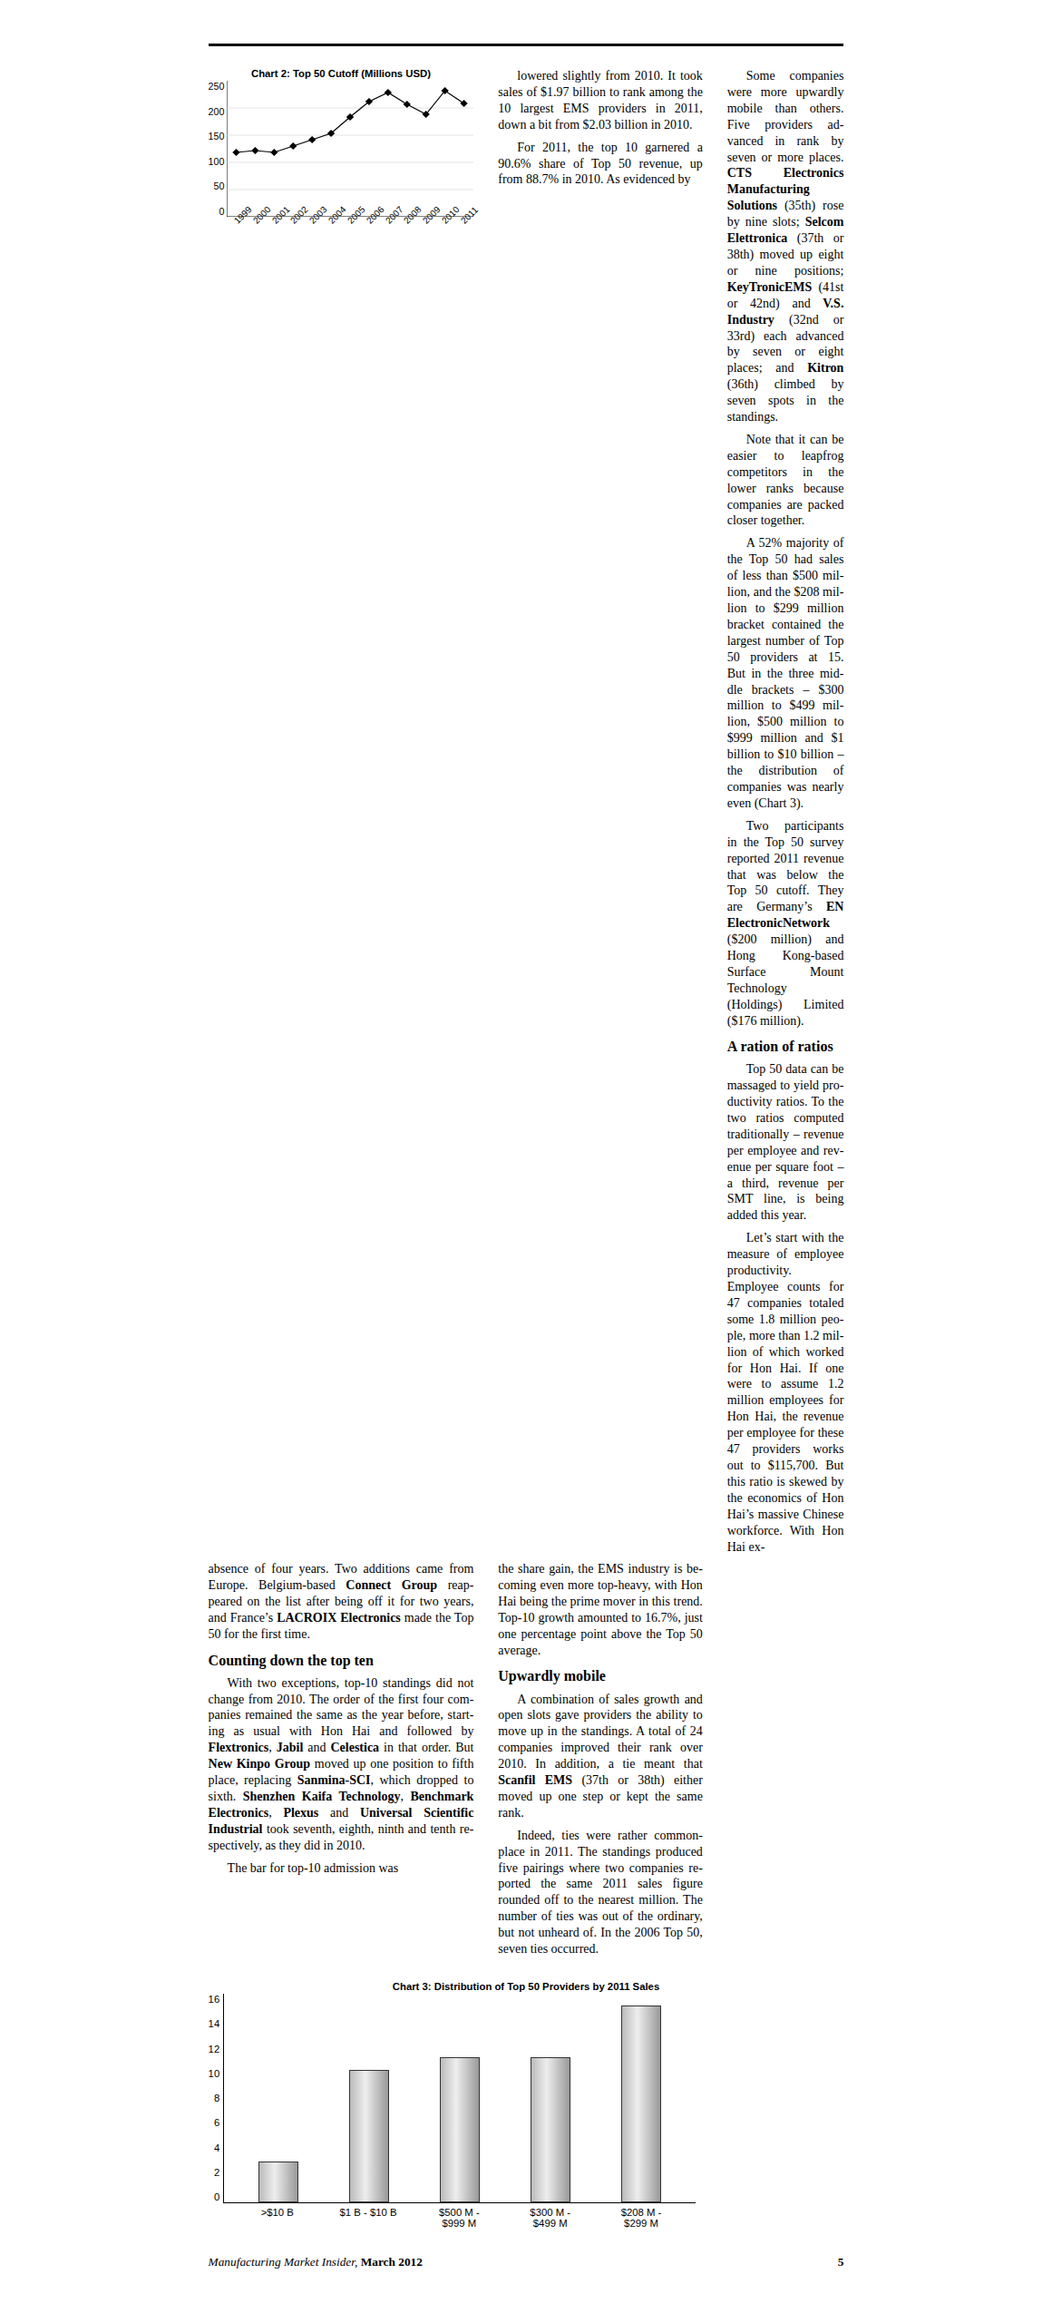Chart 2: Top 50 Cutoff (Millions USD)
250 200 150 100 50 0
1999 2000 2001 2002 2003 2004 2005 2006 2007 2008 2009 2010 2011
lowered slightly from 2010. It took sales of $1.97 billion to rank among the 10 largest EMS providers in 2011, down a bit from $2.03 billion in 2010.
For 2011, the top 10 garnered a 90.6% share of Top 50 revenue, up from 88.7% in 2010. As evidenced by
Some companies were more upwardly mobile than others. Five providers advanced in rank by seven or more places. CTS Electronics Manufacturing Solutions (35th) rose by nine slots; Selcom Elettronica (37th or 38th) moved up eight or nine positions; KeyTronicEMS (41st or 42nd) and V.S. Industry (32nd or 33rd) each advanced by seven or eight places; and Kitron (36th) climbed by seven spots in the standings.
Note that it can be easier to leapfrog competitors in the lower ranks because companies are packed closer together.
A 52% majority of the Top 50 had sales of less than $500 million, and the $208 million to $299 million bracket contained the largest number of Top 50 providers at 15. But in the three middle brackets – $300 million to $499 million, $500 million to $999 million and $1 billion to $10 billion – the distribution of companies was nearly even (Chart 3).
Two participants in the Top 50 survey reported 2011 revenue that was below the Top 50 cutoff. They are Germany’s EN ElectronicNetwork ($200 million) and Hong Kong-based Surface Mount Technology (Holdings) Limited ($176 million).
A ration of ratios
Top 50 data can be massaged to yield productivity ratios. To the two ratios computed traditionally – revenue per employee and revenue per square foot – a third, revenue per SMT line, is being added this year.
Let’s start with the measure of employee productivity. Employee counts for 47 companies totaled some 1.8 million people, more than 1.2 million of which worked for Hon Hai. If one were to assume 1.2 million employees for Hon Hai, the revenue per employee for these 47 providers works out to $115,700. But this ratio is skewed by the economics of Hon Hai’s massive Chinese workforce. With Hon Hai ex-
absence of four years. Two additions came from Europe. Belgium-based Connect Group reappeared on the list after being off it for two years, and France’s LACROIX Electronics made the Top 50 for the first time.
Counting down the top ten
With two exceptions, top-10 standings did not change from 2010. The order of the first four companies remained the same as the year before, starting as usual with Hon Hai and followed by Flextronics, Jabil and Celestica in that order. But New Kinpo Group moved up one position to fifth place, replacing Sanmina-SCI, which dropped to sixth. Shenzhen Kaifa Technology, Benchmark Electronics, Plexus and Universal Scientific Industrial took seventh, eighth, ninth and tenth respectively, as they did in 2010.
The bar for top-10 admission was
the share gain, the EMS industry is becoming even more top-heavy, with Hon Hai being the prime mover in this trend. Top-10 growth amounted to 16.7%, just one percentage point above the Top 50 average.
Upwardly mobile
A combination of sales growth and open slots gave providers the ability to move up in the standings. A total of 24 companies improved their rank over 2010. In addition, a tie meant that Scanfil EMS (37th or 38th) either moved up one step or kept the same rank.
Indeed, ties were rather commonplace in 2011. The standings produced five pairings where two companies reported the same 2011 sales figure rounded off to the nearest million. The number of ties was out of the ordinary, but not unheard of. In the 2006 Top 50, seven ties occurred.
Chart 3: Distribution of Top 50 Providers by 2011 Sales
16 14 12 10 8 6 4 2 0
>$10 B
$1 B - $10 B
$500 M -
$999 M
$300 M -
$499 M
$208 M -
$299 M
Manufacturing Market Insider, March 2012
5